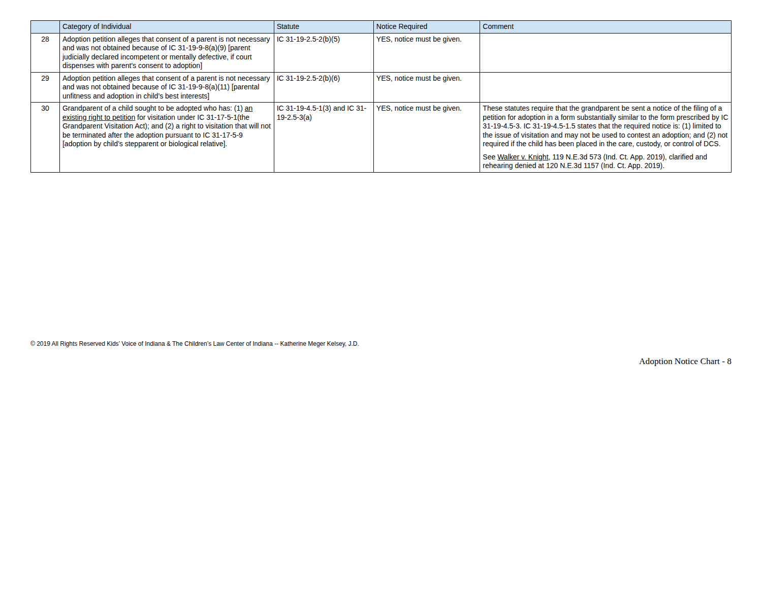| | Category of Individual | Statute | Notice Required | Comment |
| --- | --- | --- | --- | --- |
| 28 | Adoption petition alleges that consent of a parent is not necessary and was not obtained because of IC 31-19-9-8(a)(9) [parent judicially declared incompetent or mentally defective, if court dispenses with parent's consent to adoption] | IC 31-19-2.5-2(b)(5) | YES, notice must be given. | |
| 29 | Adoption petition alleges that consent of a parent is not necessary and was not obtained because of IC 31-19-9-8(a)(11) [parental unfitness and adoption in child’s best interests] | IC 31-19-2.5-2(b)(6) | YES, notice must be given. | |
| 30 | Grandparent of a child sought to be adopted who has: (1) an existing right to petition for visitation under IC 31-17-5-1(the Grandparent Visitation Act); and (2) a right to visitation that will not be terminated after the adoption pursuant to IC 31-17-5-9 [adoption by child’s stepparent or biological relative]. | IC 31-19-4.5-1(3) and IC 31-19-2.5-3(a) | YES, notice must be given. | These statutes require that the grandparent be sent a notice of the filing of a petition for adoption in a form substantially similar to the form prescribed by IC 31-19-4.5-3. IC 31-19-4.5-1.5 states that the required notice is: (1) limited to the issue of visitation and may not be used to contest an adoption; and (2) not required if the child has been placed in the care, custody, or control of DCS. See Walker v. Knight , 119 N.E.3d 573 (Ind. Ct. App. 2019), clarified and rehearing denied at 120 N.E.3d 1157 (Ind. Ct. App. 2019). |
© 2019 All Rights Reserved Kids’ Voice of Indiana & The Children’s Law Center of Indiana -- Katherine Meger Kelsey, J.D.
Adoption Notice Chart - 8